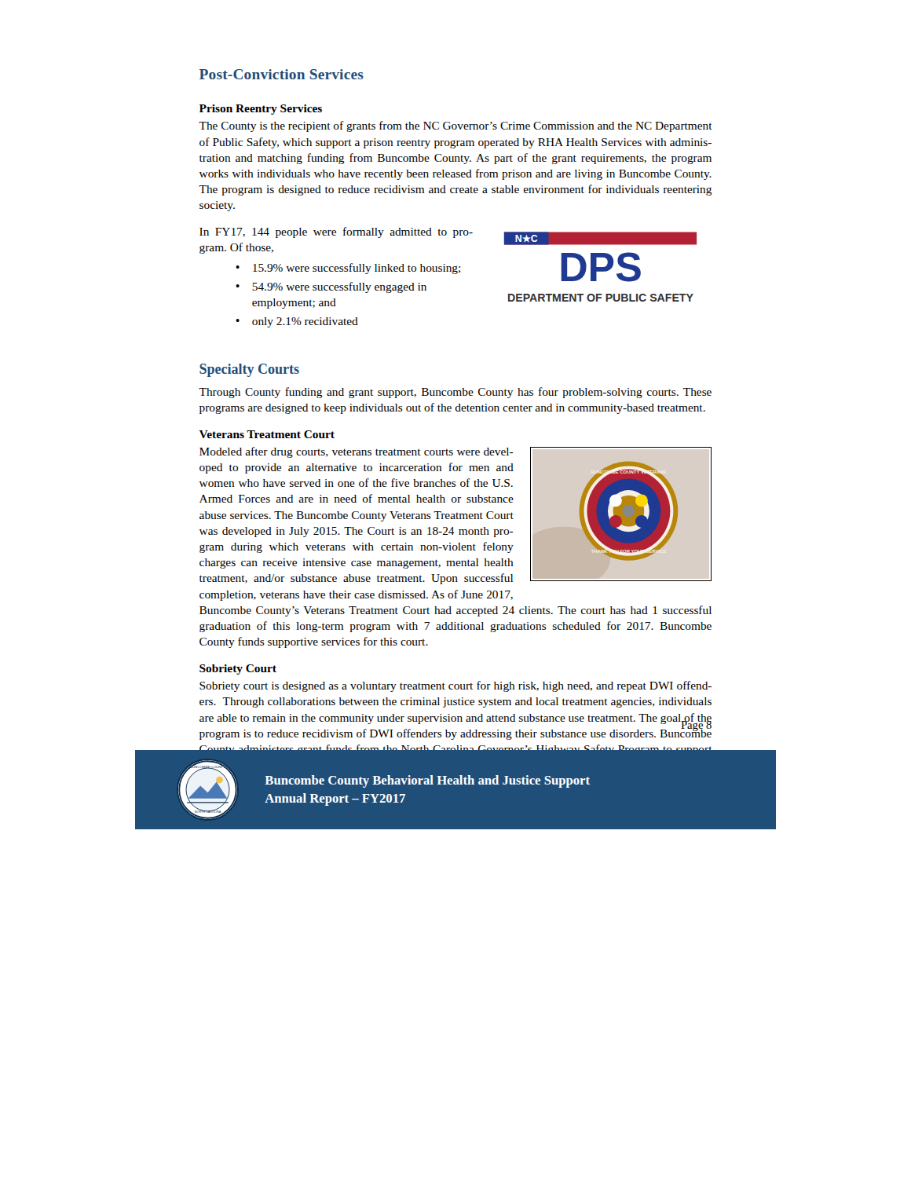Post-Conviction Services
Prison Reentry Services
The County is the recipient of grants from the NC Governor’s Crime Commission and the NC Department of Public Safety, which support a prison reentry program operated by RHA Health Services with administration and matching funding from Buncombe County. As part of the grant requirements, the program works with individuals who have recently been released from prison and are living in Buncombe County. The program is designed to reduce recidivism and create a stable environment for individuals reentering society.
In FY17, 144 people were formally admitted to program. Of those,
15.9% were successfully linked to housing;
54.9% were successfully engaged in employment; and
only 2.1% recidivated
Specialty Courts
Through County funding and grant support, Buncombe County has four problem-solving courts. These programs are designed to keep individuals out of the detention center and in community-based treatment.
Veterans Treatment Court
Modeled after drug courts, veterans treatment courts were developed to provide an alternative to incarceration for men and women who have served in one of the five branches of the U.S. Armed Forces and are in need of mental health or substance abuse services. The Buncombe County Veterans Treatment Court was developed in July 2015. The Court is an 18-24 month program during which veterans with certain non-violent felony charges can receive intensive case management, mental health treatment, and/or substance abuse treatment. Upon successful completion, veterans have their case dismissed. As of June 2017, Buncombe County’s Veterans Treatment Court had accepted 24 clients. The court has had 1 successful graduation of this long-term program with 7 additional graduations scheduled for 2017. Buncombe County funds supportive services for this court.
Sobriety Court
Sobriety court is designed as a voluntary treatment court for high risk, high need, and repeat DWI offenders. Through collaborations between the criminal justice system and local treatment agencies, individuals are able to remain in the community under supervision and attend substance use treatment. The goal of the program is to reduce recidivism of DWI offenders by addressing their substance use disorders. Buncombe County administers grant funds from the North Carolina Governor’s Highway Safety Program to support a coordinator and supportive services for this court.
Page 8
Buncombe County Behavioral Health and Justice Support
Annual Report – FY2017